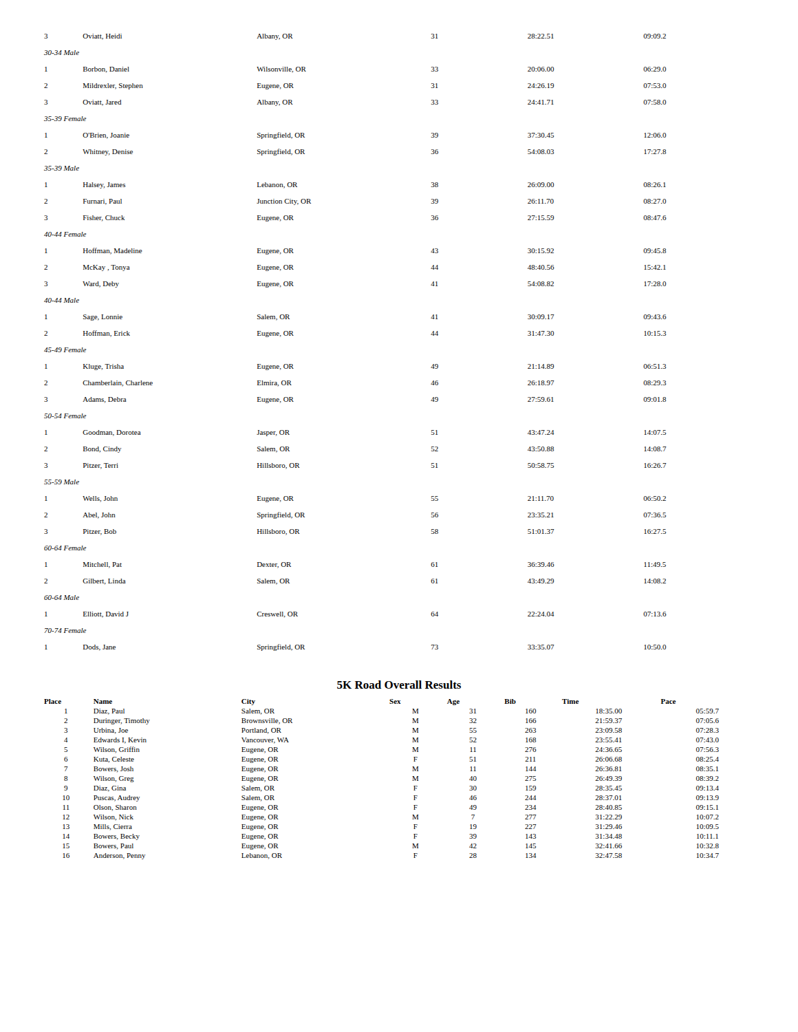| 3 | Oviatt, Heidi | Albany, OR | 31 | 28:22.51 | 09:09.2 |
| 30-34 Male |
| 1 | Borbon, Daniel | Wilsonville, OR | 33 | 20:06.00 | 06:29.0 |
| 2 | Mildrexler, Stephen | Eugene, OR | 31 | 24:26.19 | 07:53.0 |
| 3 | Oviatt, Jared | Albany, OR | 33 | 24:41.71 | 07:58.0 |
| 35-39 Female |
| 1 | O'Brien, Joanie | Springfield, OR | 39 | 37:30.45 | 12:06.0 |
| 2 | Whitney, Denise | Springfield, OR | 36 | 54:08.03 | 17:27.8 |
| 35-39 Male |
| 1 | Halsey, James | Lebanon, OR | 38 | 26:09.00 | 08:26.1 |
| 2 | Furnari, Paul | Junction City, OR | 39 | 26:11.70 | 08:27.0 |
| 3 | Fisher, Chuck | Eugene, OR | 36 | 27:15.59 | 08:47.6 |
| 40-44 Female |
| 1 | Hoffman, Madeline | Eugene, OR | 43 | 30:15.92 | 09:45.8 |
| 2 | McKay , Tonya | Eugene, OR | 44 | 48:40.56 | 15:42.1 |
| 3 | Ward, Deby | Eugene, OR | 41 | 54:08.82 | 17:28.0 |
| 40-44 Male |
| 1 | Sage, Lonnie | Salem, OR | 41 | 30:09.17 | 09:43.6 |
| 2 | Hoffman, Erick | Eugene, OR | 44 | 31:47.30 | 10:15.3 |
| 45-49 Female |
| 1 | Kluge, Trisha | Eugene, OR | 49 | 21:14.89 | 06:51.3 |
| 2 | Chamberlain, Charlene | Elmira, OR | 46 | 26:18.97 | 08:29.3 |
| 3 | Adams, Debra | Eugene, OR | 49 | 27:59.61 | 09:01.8 |
| 50-54 Female |
| 1 | Goodman, Dorotea | Jasper, OR | 51 | 43:47.24 | 14:07.5 |
| 2 | Bond, Cindy | Salem, OR | 52 | 43:50.88 | 14:08.7 |
| 3 | Pitzer, Terri | Hillsboro, OR | 51 | 50:58.75 | 16:26.7 |
| 55-59 Male |
| 1 | Wells, John | Eugene, OR | 55 | 21:11.70 | 06:50.2 |
| 2 | Abel, John | Springfield, OR | 56 | 23:35.21 | 07:36.5 |
| 3 | Pitzer, Bob | Hillsboro, OR | 58 | 51:01.37 | 16:27.5 |
| 60-64 Female |
| 1 | Mitchell, Pat | Dexter, OR | 61 | 36:39.46 | 11:49.5 |
| 2 | Gilbert, Linda | Salem, OR | 61 | 43:49.29 | 14:08.2 |
| 60-64 Male |
| 1 | Elliott, David J | Creswell, OR | 64 | 22:24.04 | 07:13.6 |
| 70-74 Female |
| 1 | Dods, Jane | Springfield, OR | 73 | 33:35.07 | 10:50.0 |
5K Road Overall Results
| Place | Name | City | Sex | Age | Bib | Time | Pace |
| --- | --- | --- | --- | --- | --- | --- | --- |
| 1 | Diaz, Paul | Salem, OR | M | 31 | 160 | 18:35.00 | 05:59.7 |
| 2 | Duringer, Timothy | Brownsville, OR | M | 32 | 166 | 21:59.37 | 07:05.6 |
| 3 | Urbina, Joe | Portland, OR | M | 55 | 263 | 23:09.58 | 07:28.3 |
| 4 | Edwards I, Kevin | Vancouver, WA | M | 52 | 168 | 23:55.41 | 07:43.0 |
| 5 | Wilson, Griffin | Eugene, OR | M | 11 | 276 | 24:36.65 | 07:56.3 |
| 6 | Kuta, Celeste | Eugene, OR | F | 51 | 211 | 26:06.68 | 08:25.4 |
| 7 | Bowers, Josh | Eugene, OR | M | 11 | 144 | 26:36.81 | 08:35.1 |
| 8 | Wilson, Greg | Eugene, OR | M | 40 | 275 | 26:49.39 | 08:39.2 |
| 9 | Diaz, Gina | Salem, OR | F | 30 | 159 | 28:35.45 | 09:13.4 |
| 10 | Puscas, Audrey | Salem, OR | F | 46 | 244 | 28:37.01 | 09:13.9 |
| 11 | Olson, Sharon | Eugene, OR | F | 49 | 234 | 28:40.85 | 09:15.1 |
| 12 | Wilson, Nick | Eugene, OR | M | 7 | 277 | 31:22.29 | 10:07.2 |
| 13 | Mills, Cierra | Eugene, OR | F | 19 | 227 | 31:29.46 | 10:09.5 |
| 14 | Bowers, Becky | Eugene, OR | F | 39 | 143 | 31:34.48 | 10:11.1 |
| 15 | Bowers, Paul | Eugene, OR | M | 42 | 145 | 32:41.66 | 10:32.8 |
| 16 | Anderson, Penny | Lebanon, OR | F | 28 | 134 | 32:47.58 | 10:34.7 |